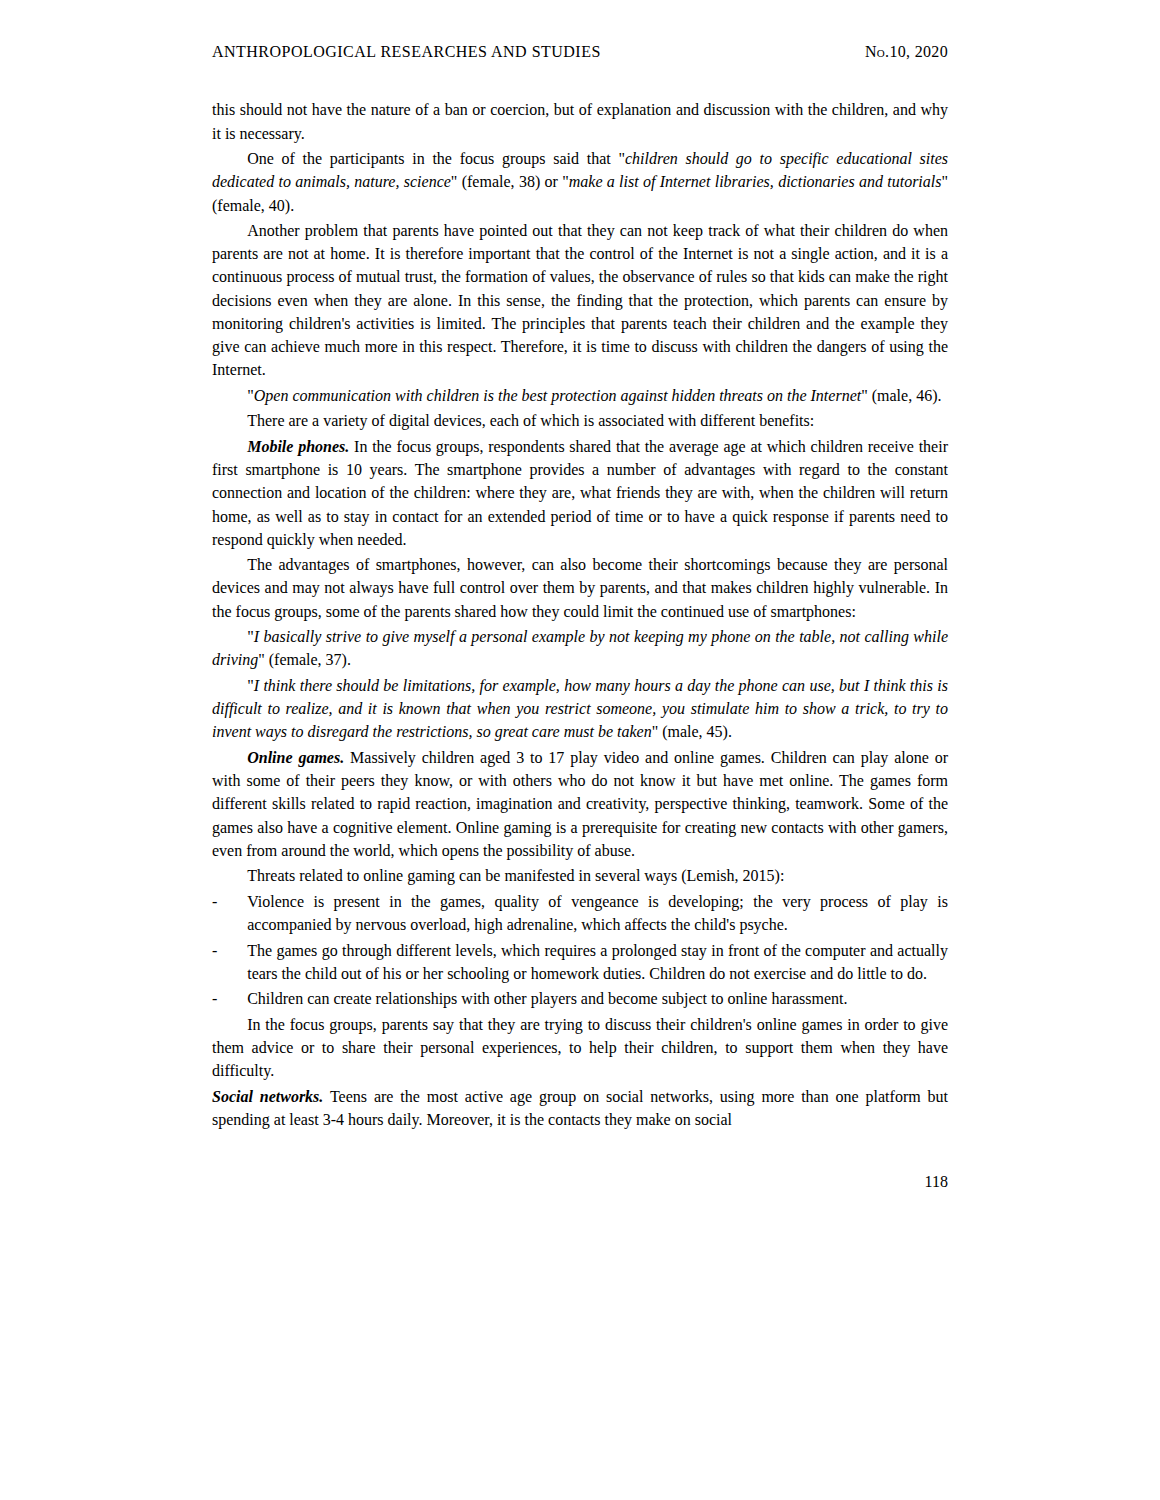Anthropological Researches and Studies No.10, 2020
this should not have the nature of a ban or coercion, but of explanation and discussion with the children, and why it is necessary.
One of the participants in the focus groups said that "children should go to specific educational sites dedicated to animals, nature, science" (female, 38) or "make a list of Internet libraries, dictionaries and tutorials" (female, 40).
Another problem that parents have pointed out that they can not keep track of what their children do when parents are not at home. It is therefore important that the control of the Internet is not a single action, and it is a continuous process of mutual trust, the formation of values, the observance of rules so that kids can make the right decisions even when they are alone. In this sense, the finding that the protection, which parents can ensure by monitoring children's activities is limited. The principles that parents teach their children and the example they give can achieve much more in this respect. Therefore, it is time to discuss with children the dangers of using the Internet.
"Open communication with children is the best protection against hidden threats on the Internet" (male, 46).
There are a variety of digital devices, each of which is associated with different benefits:
Mobile phones. In the focus groups, respondents shared that the average age at which children receive their first smartphone is 10 years. The smartphone provides a number of advantages with regard to the constant connection and location of the children: where they are, what friends they are with, when the children will return home, as well as to stay in contact for an extended period of time or to have a quick response if parents need to respond quickly when needed.
The advantages of smartphones, however, can also become their shortcomings because they are personal devices and may not always have full control over them by parents, and that makes children highly vulnerable. In the focus groups, some of the parents shared how they could limit the continued use of smartphones:
"I basically strive to give myself a personal example by not keeping my phone on the table, not calling while driving" (female, 37).
"I think there should be limitations, for example, how many hours a day the phone can use, but I think this is difficult to realize, and it is known that when you restrict someone, you stimulate him to show a trick, to try to invent ways to disregard the restrictions, so great care must be taken" (male, 45).
Online games. Massively children aged 3 to 17 play video and online games. Children can play alone or with some of their peers they know, or with others who do not know it but have met online. The games form different skills related to rapid reaction, imagination and creativity, perspective thinking, teamwork. Some of the games also have a cognitive element. Online gaming is a prerequisite for creating new contacts with other gamers, even from around the world, which opens the possibility of abuse.
Threats related to online gaming can be manifested in several ways (Lemish, 2015):
Violence is present in the games, quality of vengeance is developing; the very process of play is accompanied by nervous overload, high adrenaline, which affects the child's psyche.
The games go through different levels, which requires a prolonged stay in front of the computer and actually tears the child out of his or her schooling or homework duties. Children do not exercise and do little to do.
Children can create relationships with other players and become subject to online harassment.
In the focus groups, parents say that they are trying to discuss their children's online games in order to give them advice or to share their personal experiences, to help their children, to support them when they have difficulty.
Social networks. Teens are the most active age group on social networks, using more than one platform but spending at least 3-4 hours daily. Moreover, it is the contacts they make on social
118